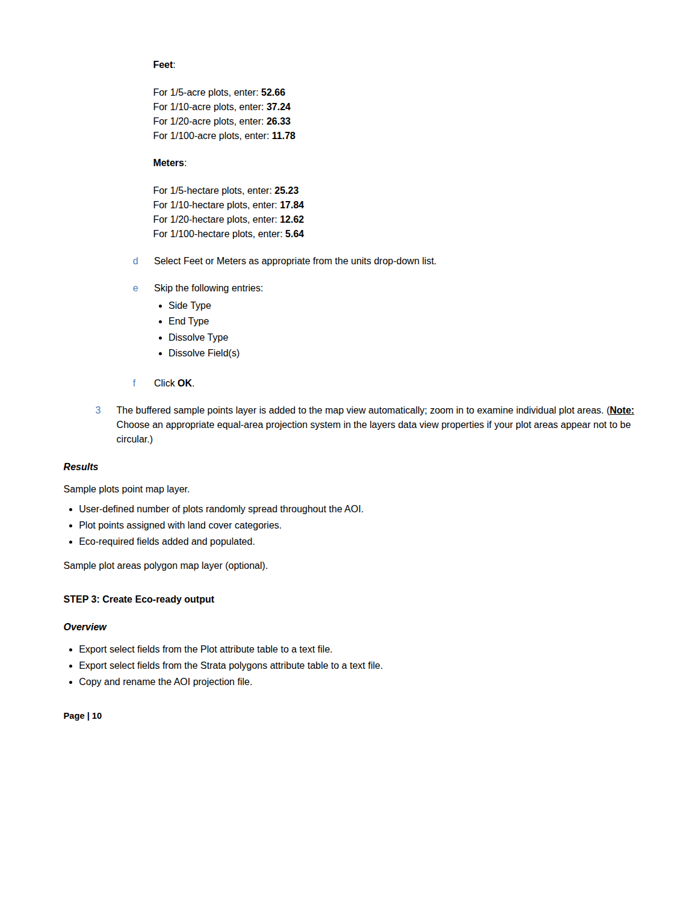Feet:
For 1/5-acre plots, enter: 52.66
For 1/10-acre plots, enter: 37.24
For 1/20-acre plots, enter: 26.33
For 1/100-acre plots, enter: 11.78
Meters:
For 1/5-hectare plots, enter: 25.23
For 1/10-hectare plots, enter: 17.84
For 1/20-hectare plots, enter: 12.62
For 1/100-hectare plots, enter: 5.64
d
Select Feet or Meters as appropriate from the units drop-down list.
e
Skip the following entries:
Side Type
End Type
Dissolve Type
Dissolve Field(s)
f
Click OK.
3
The buffered sample points layer is added to the map view automatically; zoom in to examine individual plot areas. (Note: Choose an appropriate equal-area projection system in the layers data view properties if your plot areas appear not to be circular.)
Results
Sample plots point map layer.
User-defined number of plots randomly spread throughout the AOI.
Plot points assigned with land cover categories.
Eco-required fields added and populated.
Sample plot areas polygon map layer (optional).
STEP 3: Create Eco-ready output
Overview
Export select fields from the Plot attribute table to a text file.
Export select fields from the Strata polygons attribute table to a text file.
Copy and rename the AOI projection file.
Page | 10